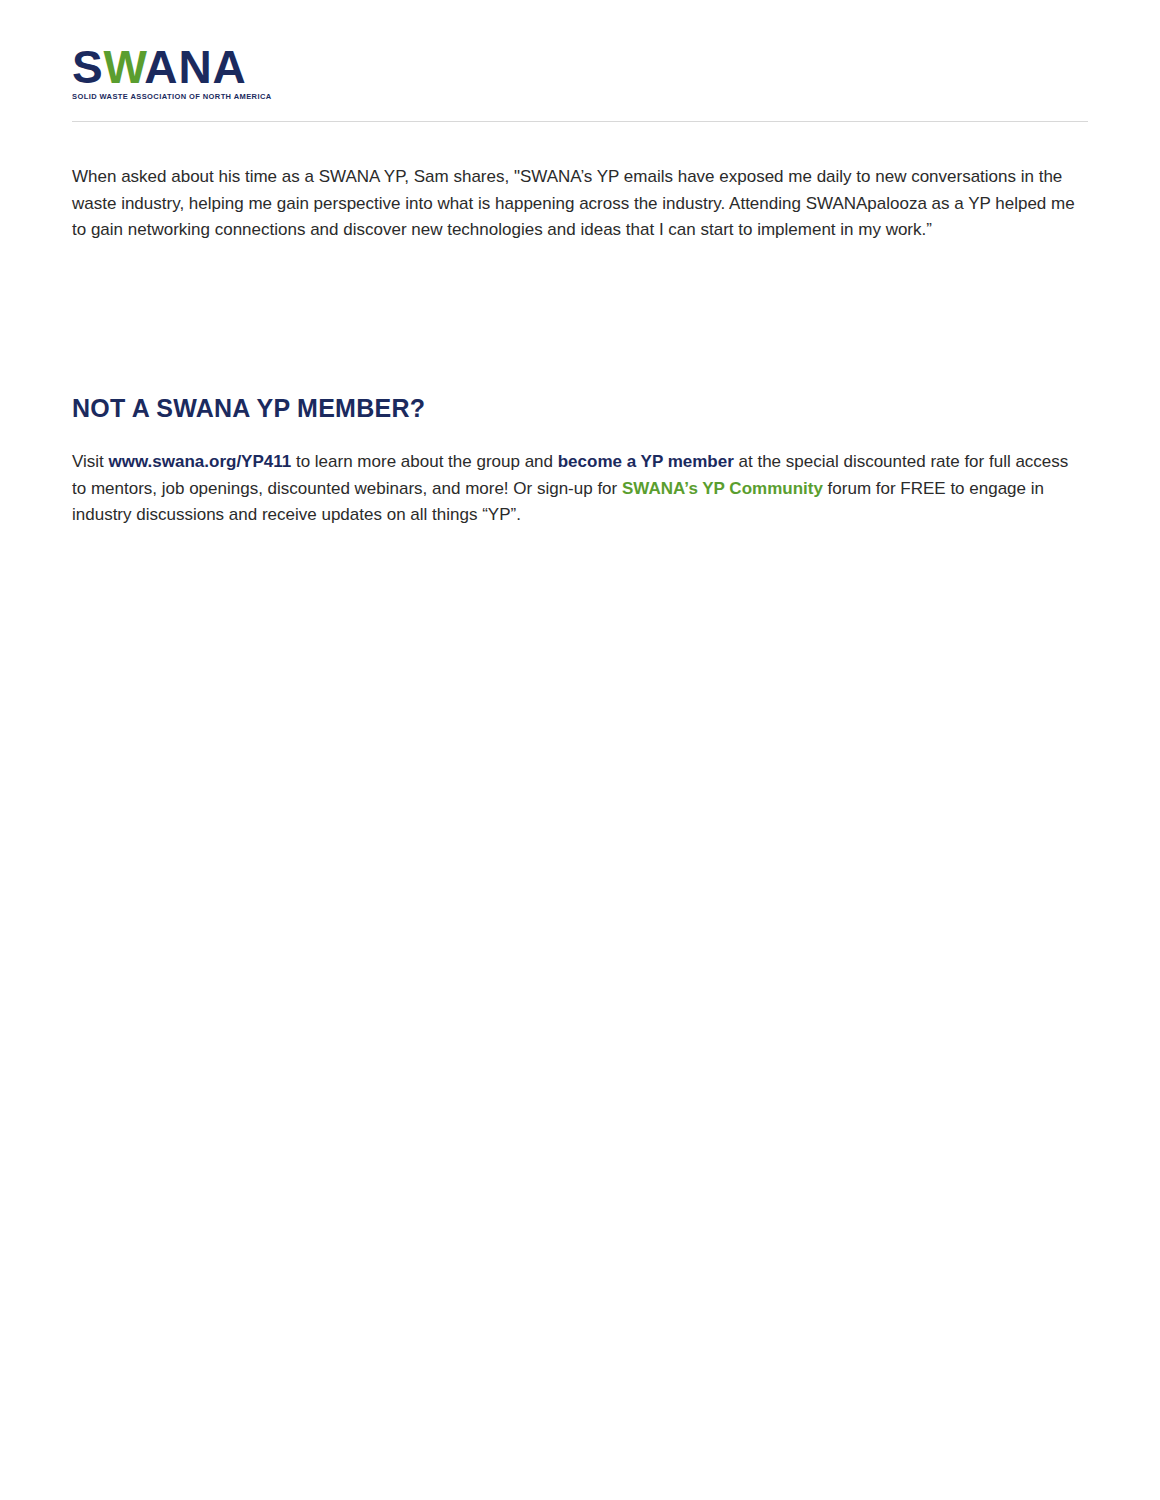SWANA SOLID WASTE ASSOCIATION OF NORTH AMERICA
When asked about his time as a SWANA YP, Sam shares, "SWANA’s YP emails have exposed me daily to new conversations in the waste industry, helping me gain perspective into what is happening across the industry. Attending SWANApalooza as a YP helped me to gain networking connections and discover new technologies and ideas that I can start to implement in my work.”
Not a SWANA YP Member?
Visit www.swana.org/YP411 to learn more about the group and become a YP member at the special discounted rate for full access to mentors, job openings, discounted webinars, and more! Or sign-up for SWANA’s YP Community forum for FREE to engage in industry discussions and receive updates on all things “YP”.